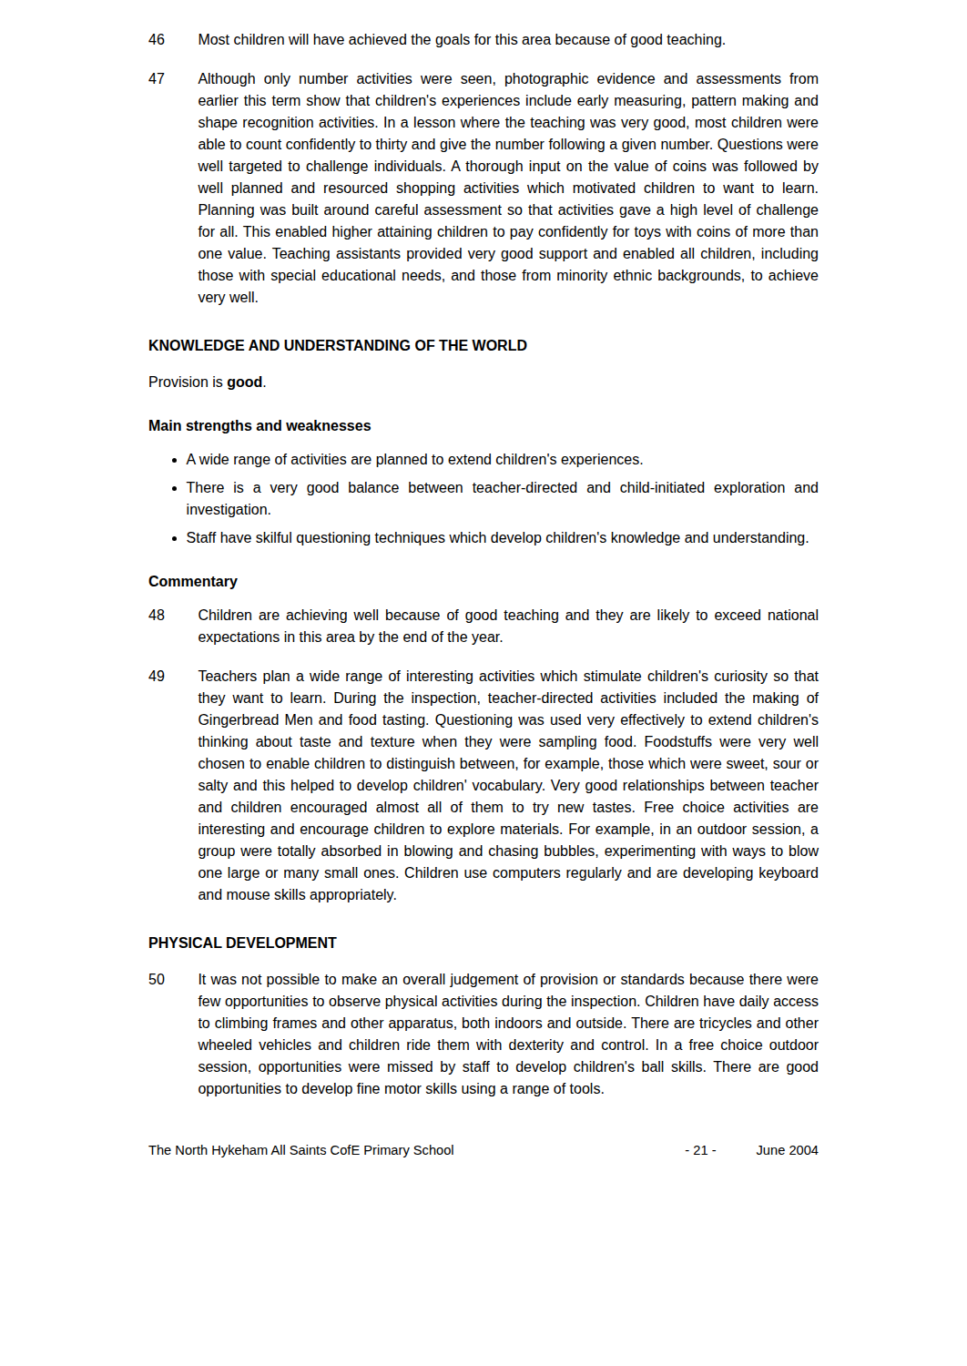46
Most children will have achieved the goals for this area because of good teaching.
47
Although only number activities were seen, photographic evidence and assessments from earlier this term show that children's experiences include early measuring, pattern making and shape recognition activities. In a lesson where the teaching was very good, most children were able to count confidently to thirty and give the number following a given number. Questions were well targeted to challenge individuals. A thorough input on the value of coins was followed by well planned and resourced shopping activities which motivated children to want to learn. Planning was built around careful assessment so that activities gave a high level of challenge for all. This enabled higher attaining children to pay confidently for toys with coins of more than one value. Teaching assistants provided very good support and enabled all children, including those with special educational needs, and those from minority ethnic backgrounds, to achieve very well.
Knowledge and Understanding of the World
Provision is good.
Main strengths and weaknesses
A wide range of activities are planned to extend children's experiences.
There is a very good balance between teacher-directed and child-initiated exploration and investigation.
Staff have skilful questioning techniques which develop children's knowledge and understanding.
Commentary
48
Children are achieving well because of good teaching and they are likely to exceed national expectations in this area by the end of the year.
49
Teachers plan a wide range of interesting activities which stimulate children's curiosity so that they want to learn. During the inspection, teacher-directed activities included the making of Gingerbread Men and food tasting. Questioning was used very effectively to extend children's thinking about taste and texture when they were sampling food. Foodstuffs were very well chosen to enable children to distinguish between, for example, those which were sweet, sour or salty and this helped to develop children' vocabulary. Very good relationships between teacher and children encouraged almost all of them to try new tastes. Free choice activities are interesting and encourage children to explore materials. For example, in an outdoor session, a group were totally absorbed in blowing and chasing bubbles, experimenting with ways to blow one large or many small ones. Children use computers regularly and are developing keyboard and mouse skills appropriately.
Physical Development
50
It was not possible to make an overall judgement of provision or standards because there were few opportunities to observe physical activities during the inspection. Children have daily access to climbing frames and other apparatus, both indoors and outside. There are tricycles and other wheeled vehicles and children ride them with dexterity and control. In a free choice outdoor session, opportunities were missed by staff to develop children's ball skills. There are good opportunities to develop fine motor skills using a range of tools.
The North Hykeham All Saints CofE Primary School
- 21 -
June 2004